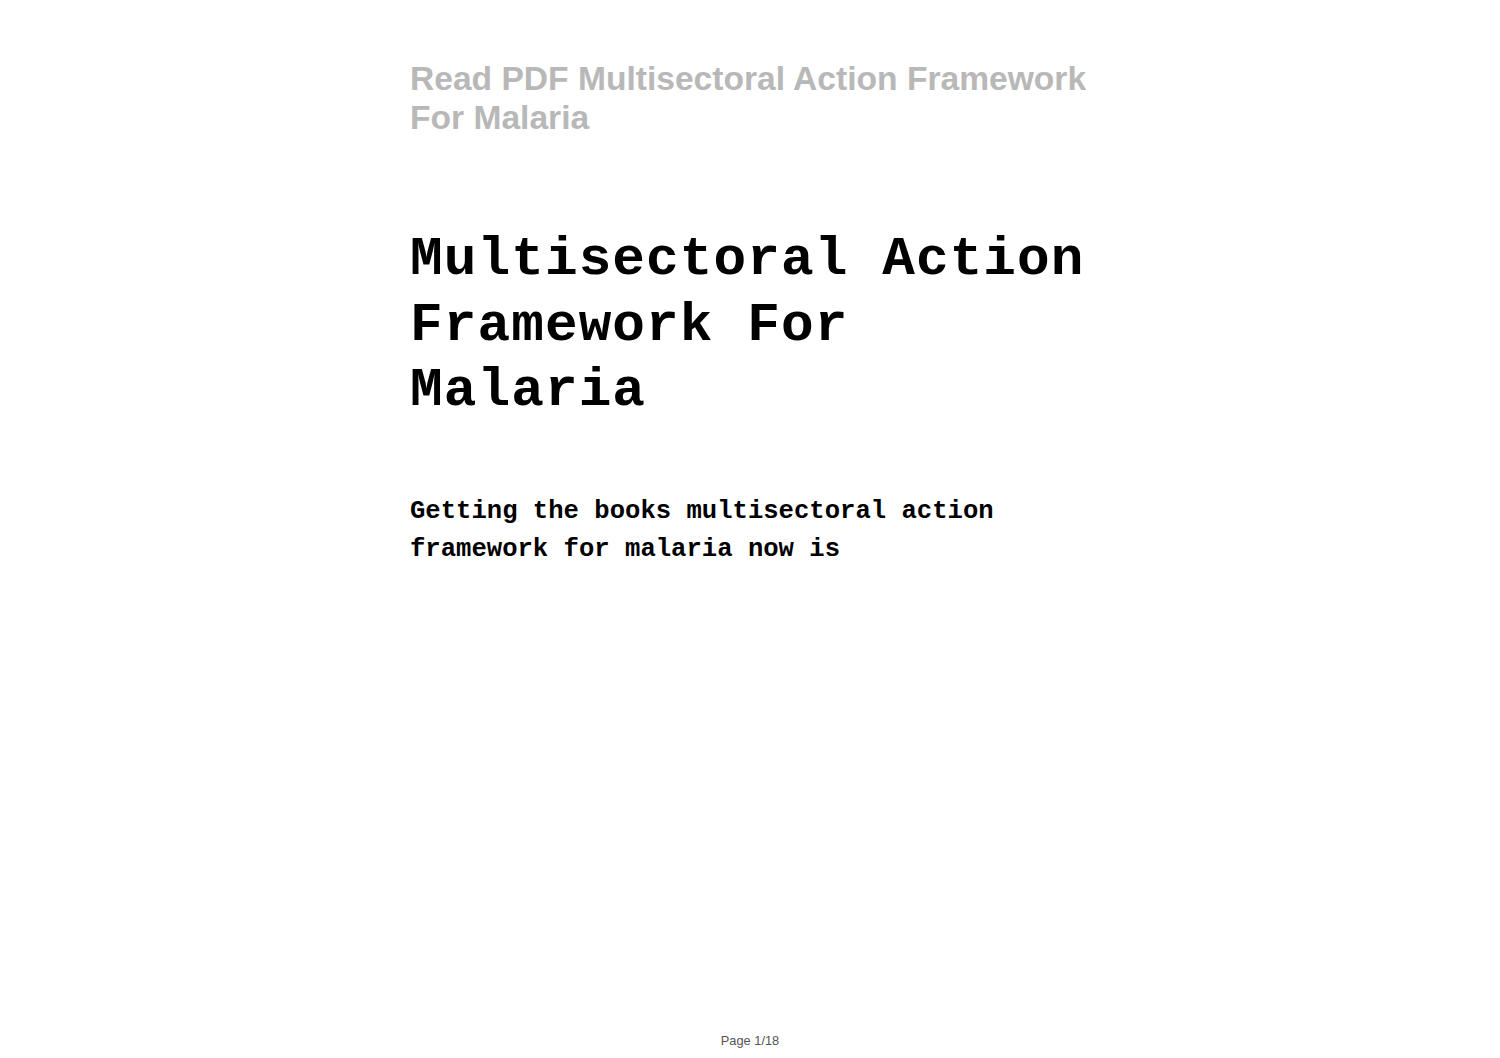Read PDF Multisectoral Action Framework For Malaria
Multisectoral Action Framework For Malaria
Getting the books multisectoral action framework for malaria now is
Page 1/18